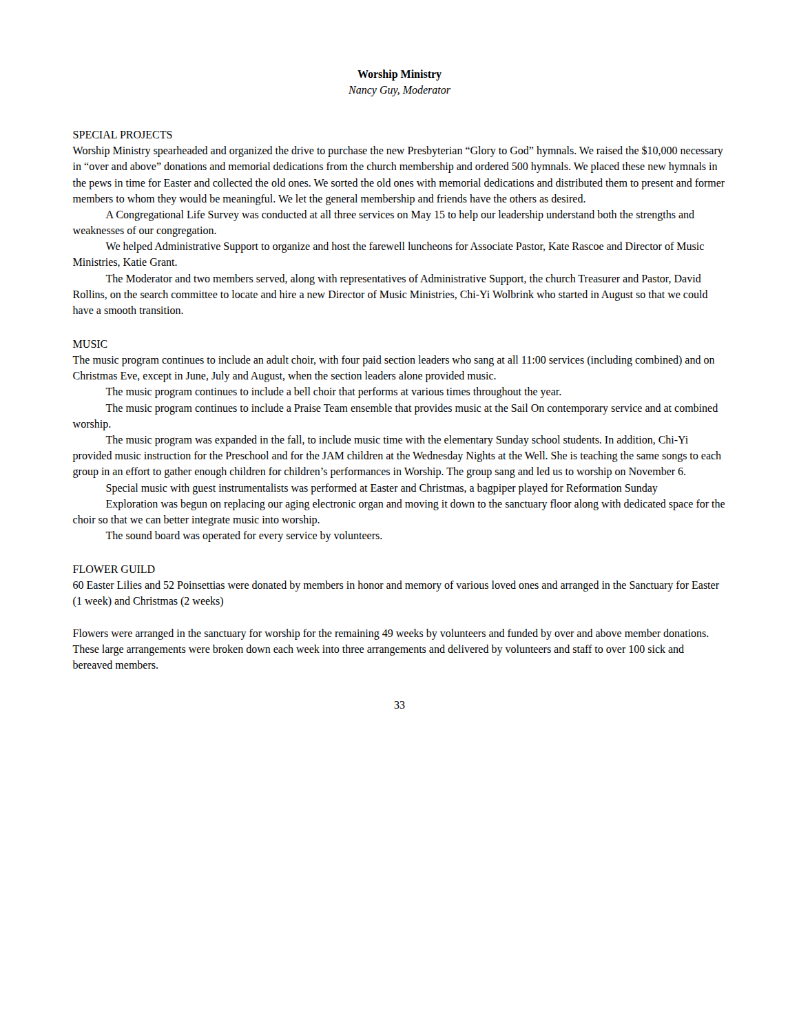Worship Ministry
Nancy Guy, Moderator
Special Projects
Worship Ministry spearheaded and organized the drive to purchase the new Presbyterian “Glory to God” hymnals. We raised the $10,000 necessary in “over and above” donations and memorial dedications from the church membership and ordered 500 hymnals. We placed these new hymnals in the pews in time for Easter and collected the old ones. We sorted the old ones with memorial dedications and distributed them to present and former members to whom they would be meaningful. We let the general membership and friends have the others as desired.
A Congregational Life Survey was conducted at all three services on May 15 to help our leadership understand both the strengths and weaknesses of our congregation.
We helped Administrative Support to organize and host the farewell luncheons for Associate Pastor, Kate Rascoe and Director of Music Ministries, Katie Grant.
The Moderator and two members served, along with representatives of Administrative Support, the church Treasurer and Pastor, David Rollins, on the search committee to locate and hire a new Director of Music Ministries, Chi-Yi Wolbrink who started in August so that we could have a smooth transition.
Music
The music program continues to include an adult choir, with four paid section leaders who sang at all 11:00 services (including combined) and on Christmas Eve, except in June, July and August, when the section leaders alone provided music.
The music program continues to include a bell choir that performs at various times throughout the year.
The music program continues to include a Praise Team ensemble that provides music at the Sail On contemporary service and at combined worship.
The music program was expanded in the fall, to include music time with the elementary Sunday school students. In addition, Chi-Yi provided music instruction for the Preschool and for the JAM children at the Wednesday Nights at the Well. She is teaching the same songs to each group in an effort to gather enough children for children’s performances in Worship. The group sang and led us to worship on November 6.
Special music with guest instrumentalists was performed at Easter and Christmas, a bagpiper played for Reformation Sunday
Exploration was begun on replacing our aging electronic organ and moving it down to the sanctuary floor along with dedicated space for the choir so that we can better integrate music into worship.
The sound board was operated for every service by volunteers.
Flower Guild
60 Easter Lilies and 52 Poinsettias were donated by members in honor and memory of various loved ones and arranged in the Sanctuary for Easter (1 week) and Christmas (2 weeks)
Flowers were arranged in the sanctuary for worship for the remaining 49 weeks by volunteers and funded by over and above member donations. These large arrangements were broken down each week into three arrangements and delivered by volunteers and staff to over 100 sick and bereaved members.
33